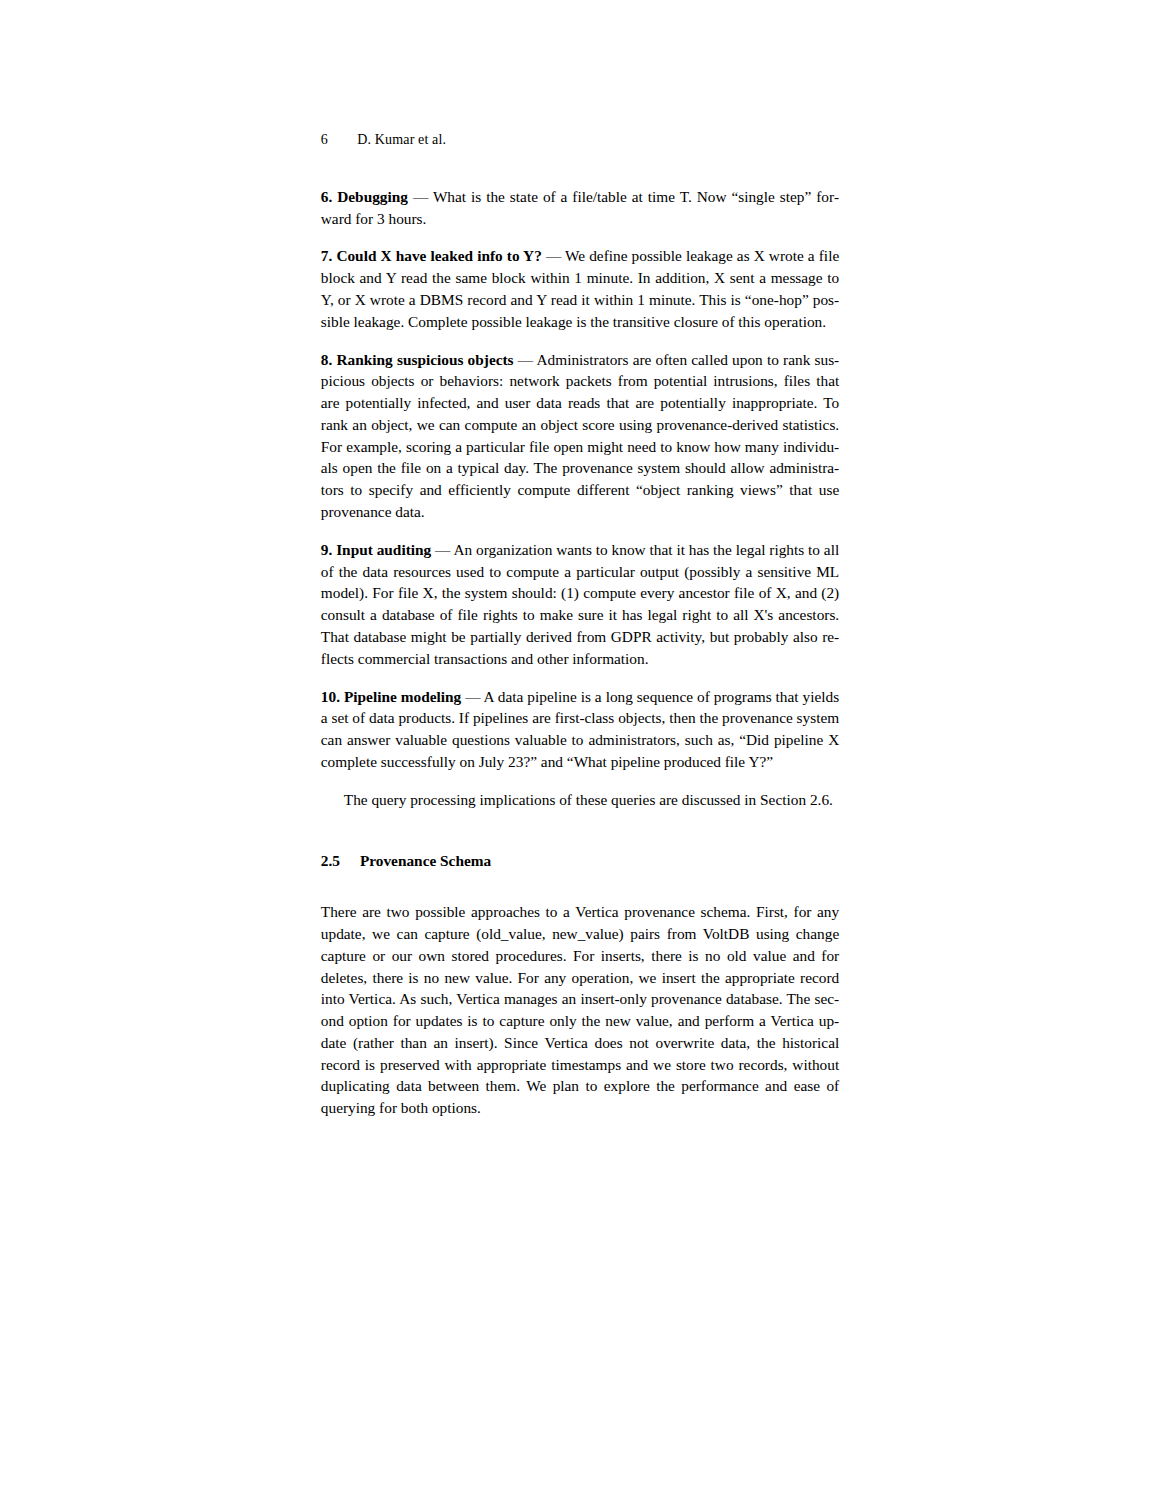6 D. Kumar et al.
6. Debugging — What is the state of a file/table at time T. Now “single step” forward for 3 hours.
7. Could X have leaked info to Y? — We define possible leakage as X wrote a file block and Y read the same block within 1 minute. In addition, X sent a message to Y, or X wrote a DBMS record and Y read it within 1 minute. This is “one-hop” possible leakage. Complete possible leakage is the transitive closure of this operation.
8. Ranking suspicious objects — Administrators are often called upon to rank suspicious objects or behaviors: network packets from potential intrusions, files that are potentially infected, and user data reads that are potentially inappropriate. To rank an object, we can compute an object score using provenance-derived statistics. For example, scoring a particular file open might need to know how many individuals open the file on a typical day. The provenance system should allow administrators to specify and efficiently compute different “object ranking views” that use provenance data.
9. Input auditing — An organization wants to know that it has the legal rights to all of the data resources used to compute a particular output (possibly a sensitive ML model). For file X, the system should: (1) compute every ancestor file of X, and (2) consult a database of file rights to make sure it has legal right to all X's ancestors. That database might be partially derived from GDPR activity, but probably also reflects commercial transactions and other information.
10. Pipeline modeling — A data pipeline is a long sequence of programs that yields a set of data products. If pipelines are first-class objects, then the provenance system can answer valuable questions valuable to administrators, such as, “Did pipeline X complete successfully on July 23?” and “What pipeline produced file Y?”
The query processing implications of these queries are discussed in Section 2.6.
2.5 Provenance Schema
There are two possible approaches to a Vertica provenance schema. First, for any update, we can capture (old_value, new_value) pairs from VoltDB using change capture or our own stored procedures. For inserts, there is no old value and for deletes, there is no new value. For any operation, we insert the appropriate record into Vertica. As such, Vertica manages an insert-only provenance database. The second option for updates is to capture only the new value, and perform a Vertica update (rather than an insert). Since Vertica does not overwrite data, the historical record is preserved with appropriate timestamps and we store two records, without duplicating data between them. We plan to explore the performance and ease of querying for both options.